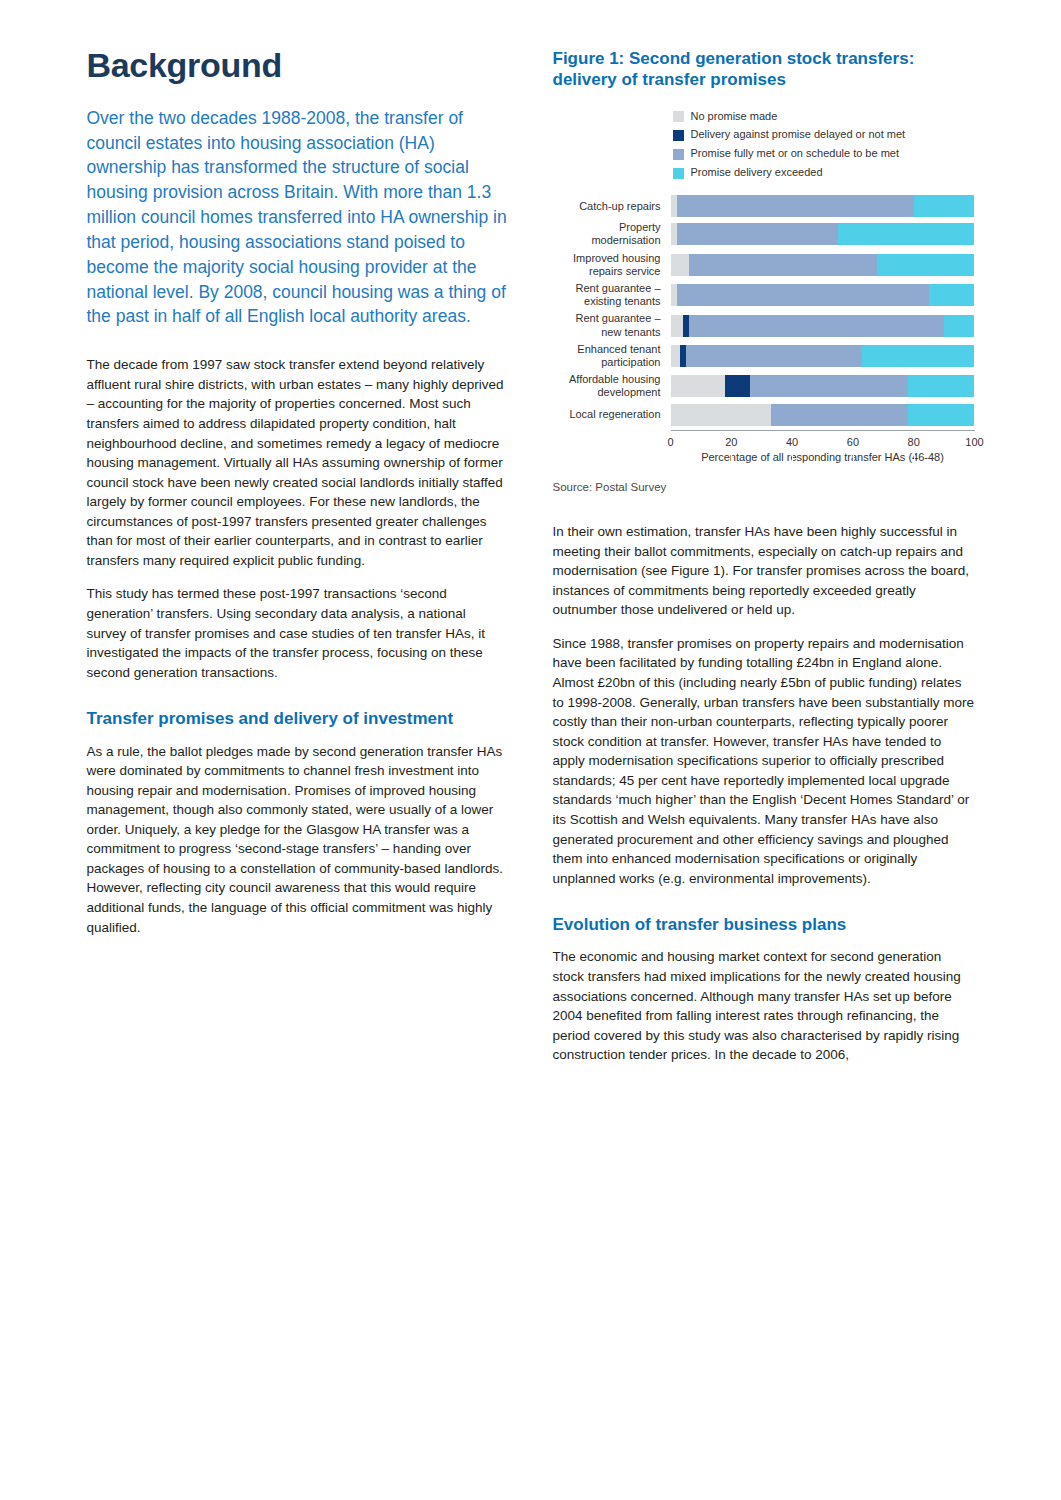Background
Over the two decades 1988-2008, the transfer of council estates into housing association (HA) ownership has transformed the structure of social housing provision across Britain. With more than 1.3 million council homes transferred into HA ownership in that period, housing associations stand poised to become the majority social housing provider at the national level. By 2008, council housing was a thing of the past in half of all English local authority areas.
The decade from 1997 saw stock transfer extend beyond relatively affluent rural shire districts, with urban estates – many highly deprived – accounting for the majority of properties concerned. Most such transfers aimed to address dilapidated property condition, halt neighbourhood decline, and sometimes remedy a legacy of mediocre housing management. Virtually all HAs assuming ownership of former council stock have been newly created social landlords initially staffed largely by former council employees. For these new landlords, the circumstances of post-1997 transfers presented greater challenges than for most of their earlier counterparts, and in contrast to earlier transfers many required explicit public funding.
This study has termed these post-1997 transactions ‘second generation’ transfers. Using secondary data analysis, a national survey of transfer promises and case studies of ten transfer HAs, it investigated the impacts of the transfer process, focusing on these second generation transactions.
Transfer promises and delivery of investment
As a rule, the ballot pledges made by second generation transfer HAs were dominated by commitments to channel fresh investment into housing repair and modernisation. Promises of improved housing management, though also commonly stated, were usually of a lower order. Uniquely, a key pledge for the Glasgow HA transfer was a commitment to progress ‘second-stage transfers’ – handing over packages of housing to a constellation of community-based landlords. However, reflecting city council awareness that this would require additional funds, the language of this official commitment was highly qualified.
Figure 1: Second generation stock transfers: delivery of transfer promises
No promise made
Delivery against promise delayed or not met
Promise fully met or on schedule to be met
Promise delivery exceeded
Catch-up repairs
Property
modernisation
Improved housing
repairs service
Rent guarantee –
existing tenants
Rent guarantee –
new tenants
Enhanced tenant
participation
Affordable housing
development
Local regeneration
0 20 40 60 80 100
Percentage of all responding transfer HAs (46-48)
Source: Postal Survey
In their own estimation, transfer HAs have been highly successful in meeting their ballot commitments, especially on catch-up repairs and modernisation (see Figure 1). For transfer promises across the board, instances of commitments being reportedly exceeded greatly outnumber those undelivered or held up.
Since 1988, transfer promises on property repairs and modernisation have been facilitated by funding totalling £24bn in England alone. Almost £20bn of this (including nearly £5bn of public funding) relates to 1998-2008. Generally, urban transfers have been substantially more costly than their non-urban counterparts, reflecting typically poorer stock condition at transfer. However, transfer HAs have tended to apply modernisation specifications superior to officially prescribed standards; 45 per cent have reportedly implemented local upgrade standards ‘much higher’ than the English ‘Decent Homes Standard’ or its Scottish and Welsh equivalents. Many transfer HAs have also generated procurement and other efficiency savings and ploughed them into enhanced modernisation specifications or originally unplanned works (e.g. environmental improvements).
Evolution of transfer business plans
The economic and housing market context for second generation stock transfers had mixed implications for the newly created housing associations concerned. Although many transfer HAs set up before 2004 benefited from falling interest rates through refinancing, the period covered by this study was also characterised by rapidly rising construction tender prices. In the decade to 2006,